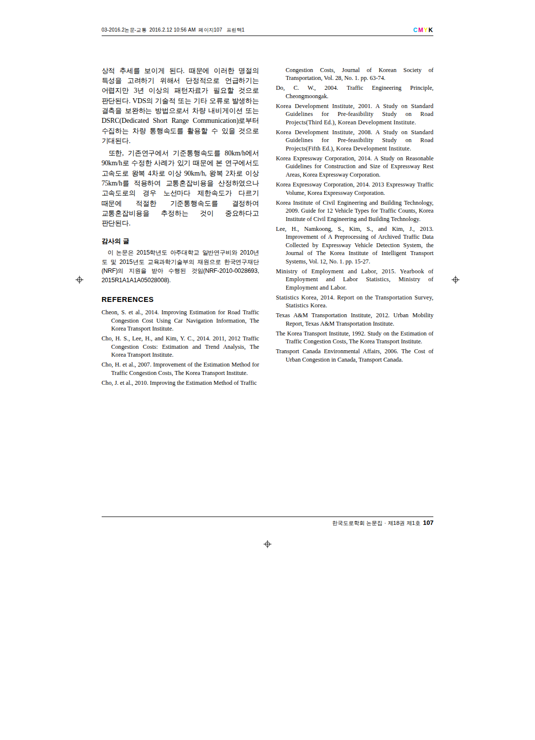03-2016.2논문-교통 2016.2.12 10:56 AM 페이지107 프린텍1
CMYK
상적 추세를 보이게 된다. 때문에 이러한 명절의 특성을 고려하기 위해서 단정적으로 언급하기는 어렵지만 3년 이상의 패턴자료가 필요할 것으로 판단된다. VDS의 기술적 또는 기타 오류로 발생하는 결측을 보완하는 방법으로서 차량 내비게이션 또는 DSRC(Dedicated Short Range Communication)로부터 수집하는 차량 통행속도를 활용할 수 있을 것으로 기대된다.
또한, 기존연구에서 기준통행속도를 80km/h에서 90km/h로 수정한 사례가 있기 때문에 본 연구에서도 고속도로 왕복 4차로 이상 90km/h, 왕복 2차로 이상 75km/h를 적용하여 교통혼잡비용을 산정하였으나 고속도로의 경우 노선마다 제한속도가 다르기 때문에 적절한 기준통행속도를 결정하여 교통혼잡비용을 추정하는 것이 중요하다고 판단된다.
감사의 글
이 논문은 2015학년도 아주대학교 일반연구비와 2010년도 및 2015년도 교육과학기술부의 재원으로 한국연구재단(NRF)의 지원을 받아 수행된 것임(NRF-2010-0028693, 2015R1A1A1A05028008).
REFERENCES
Cheon, S. et al., 2014. Improving Estimation for Road Traffic Congestion Cost Using Car Navigation Information, The Korea Transport Institute.
Cho, H. S., Lee, H., and Kim, Y. C., 2014. 2011, 2012 Traffic Congestion Costs: Estimation and Trend Analysis, The Korea Transport Institute.
Cho, H. et al., 2007. Improvement of the Estimation Method for Traffic Congestion Costs, The Korea Transport Institute.
Cho, J. et al., 2010. Improving the Estimation Method of Traffic
Congestion Costs, Journal of Korean Society of Transportation, Vol. 28, No. 1. pp. 63-74.
Do, C. W., 2004. Traffic Engineering Principle, Cheongmoongak.
Korea Development Institute, 2001. A Study on Standard Guidelines for Pre-feasibility Study on Road Projects(Third Ed.), Korean Development Institute.
Korea Development Institute, 2008. A Study on Standard Guidelines for Pre-feasibility Study on Road Projects(Fifth Ed.), Korea Development Institute.
Korea Expressway Corporation, 2014. A Study on Reasonable Guidelines for Construction and Size of Expressway Rest Areas, Korea Expressway Corporation.
Korea Expressway Corporation, 2014. 2013 Expressway Traffic Volume, Korea Expressway Corporation.
Korea Institute of Civil Engineering and Building Technology, 2009. Guide for 12 Vehicle Types for Traffic Counts, Korea Institute of Civil Engineering and Building Technology.
Lee, H., Namkoong, S., Kim, S., and Kim, J., 2013. Improvement of A Preprocessing of Archived Traffic Data Collected by Expressway Vehicle Detection System, the Journal of The Korea Institute of Intelligent Transport Systems, Vol. 12, No. 1. pp. 15-27.
Ministry of Employment and Labor, 2015. Yearbook of Employment and Labor Statistics, Ministry of Employment and Labor.
Statistics Korea, 2014. Report on the Transportation Survey, Statistics Korea.
Texas A&M Transportation Institute, 2012. Urban Mobility Report, Texas A&M Transportation Institute.
The Korea Transport Institute, 1992. Study on the Estimation of Traffic Congestion Costs, The Korea Transport Institute.
Transport Canada Environmental Affairs, 2006. The Cost of Urban Congestion in Canada, Transport Canada.
한국도로학회 논문집 · 제18권 제1호107